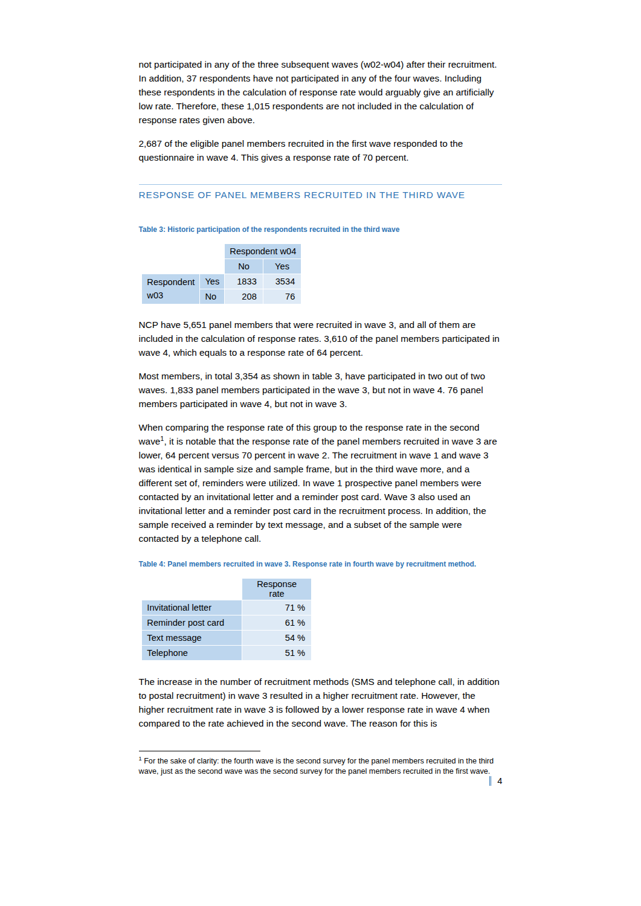not participated in any of the three subsequent waves (w02-w04) after their recruitment. In addition, 37 respondents have not participated in any of the four waves. Including these respondents in the calculation of response rate would arguably give an artificially low rate. Therefore, these 1,015 respondents are not included in the calculation of response rates given above.
2,687 of the eligible panel members recruited in the first wave responded to the questionnaire in wave 4. This gives a response rate of 70 percent.
Response of panel members recruited in the third wave
Table 3: Historic participation of the respondents recruited in the third wave
| | | Respondent w04 |
| | | No | Yes |
| Respondent w03 | Yes | 1833 | 3534 |
| No | 208 | 76 |
NCP have 5,651 panel members that were recruited in wave 3, and all of them are included in the calculation of response rates. 3,610 of the panel members participated in wave 4, which equals to a response rate of 64 percent.
Most members, in total 3,354 as shown in table 3, have participated in two out of two waves. 1,833 panel members participated in the wave 3, but not in wave 4. 76 panel members participated in wave 4, but not in wave 3.
When comparing the response rate of this group to the response rate in the second wave1, it is notable that the response rate of the panel members recruited in wave 3 are lower, 64 percent versus 70 percent in wave 2. The recruitment in wave 1 and wave 3 was identical in sample size and sample frame, but in the third wave more, and a different set of, reminders were utilized. In wave 1 prospective panel members were contacted by an invitational letter and a reminder post card. Wave 3 also used an invitational letter and a reminder post card in the recruitment process. In addition, the sample received a reminder by text message, and a subset of the sample were contacted by a telephone call.
Table 4: Panel members recruited in wave 3. Response rate in fourth wave by recruitment method.
| | Response rate |
| Invitational letter | 71 % |
| Reminder post card | 61 % |
| Text message | 54 % |
| Telephone | 51 % |
The increase in the number of recruitment methods (SMS and telephone call, in addition to postal recruitment) in wave 3 resulted in a higher recruitment rate. However, the higher recruitment rate in wave 3 is followed by a lower response rate in wave 4 when compared to the rate achieved in the second wave. The reason for this is
1 For the sake of clarity: the fourth wave is the second survey for the panel members recruited in the third wave, just as the second wave was the second survey for the panel members recruited in the first wave.
4